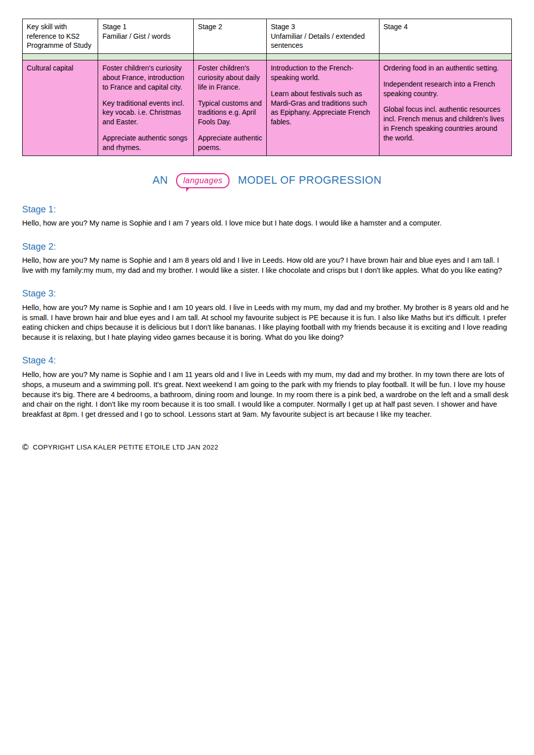| Key skill with reference to KS2 Programme of Study | Stage 1 Familiar / Gist / words | Stage 2 | Stage 3 Unfamiliar / Details / extended sentences | Stage 4 |
| --- | --- | --- | --- | --- |
| Cultural capital | Foster children's curiosity about France, introduction to France and capital city. Key traditional events incl. key vocab. i.e. Christmas and Easter. Appreciate authentic songs and rhymes. | Foster children's curiosity about daily life in France. Typical customs and traditions e.g. April Fools Day. Appreciate authentic poems. | Introduction to the French-speaking world. Learn about festivals such as Mardi-Gras and traditions such as Epiphany. Appreciate French fables. | Ordering food in an authentic setting. Independent research into a French speaking country. Global focus incl. authentic resources incl. French menus and children's lives in French speaking countries around the world. |
AN languages MODEL OF PROGRESSION
Stage 1:
Hello, how are you? My name is Sophie and I am 7 years old. I love mice but I hate dogs. I would like a hamster and a computer.
Stage 2:
Hello, how are you? My name is Sophie and I am 8 years old and I live in Leeds. How old are you? I have brown hair and blue eyes and I am tall. I live with my family:my mum, my dad and my brother. I would like a sister. I like chocolate and crisps but I don't like apples. What do you like eating?
Stage 3:
Hello, how are you? My name is Sophie and I am 10 years old. I live in Leeds with my mum, my dad and my brother. My brother is 8 years old and he is small. I have brown hair and blue eyes and I am tall. At school my favourite subject is PE because it is fun. I also like Maths but it's difficult. I prefer eating chicken and chips because it is delicious but I don't like bananas. I like playing football with my friends because it is exciting and I love reading because it is relaxing, but I hate playing video games because it is boring. What do you like doing?
Stage 4:
Hello, how are you? My name is Sophie and I am 11 years old and I live in Leeds with my mum, my dad and my brother. In my town there are lots of shops, a museum and a swimming poll. It's great. Next weekend I am going to the park with my friends to play football. It will be fun. I love my house because it's big. There are 4 bedrooms, a bathroom, dining room and lounge. In my room there is a pink bed, a wardrobe on the left and a small desk and chair on the right. I don't like my room because it is too small. I would like a computer. Normally I get up at half past seven. I shower and have breakfast at 8pm. I get dressed and I go to school. Lessons start at 9am. My favourite subject is art because I like my teacher.
© COPYRIGHT LISA KALER PETITE ETOILE LTD JAN 2022